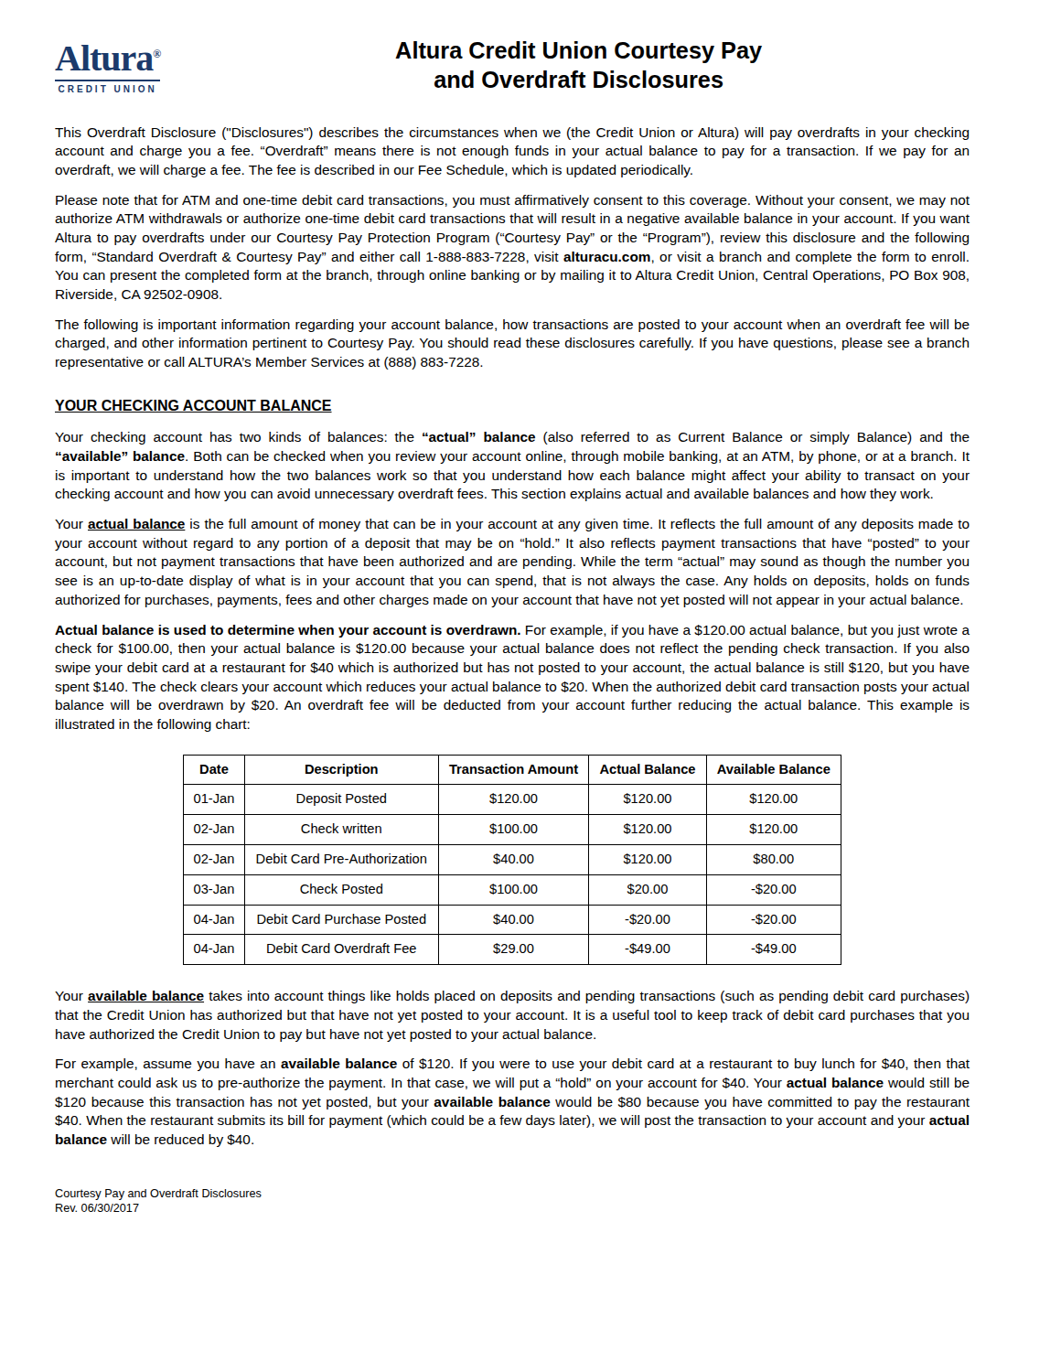Altura®
CREDIT UNION
Altura Credit Union Courtesy Pay
and Overdraft Disclosures
This Overdraft Disclosure ("Disclosures") describes the circumstances when we (the Credit Union or Altura) will pay overdrafts in your checking account and charge you a fee. “Overdraft” means there is not enough funds in your actual balance to pay for a transaction. If we pay for an overdraft, we will charge a fee. The fee is described in our Fee Schedule, which is updated periodically.
Please note that for ATM and one-time debit card transactions, you must affirmatively consent to this coverage. Without your consent, we may not authorize ATM withdrawals or authorize one-time debit card transactions that will result in a negative available balance in your account. If you want Altura to pay overdrafts under our Courtesy Pay Protection Program (“Courtesy Pay” or the “Program”), review this disclosure and the following form, “Standard Overdraft & Courtesy Pay” and either call 1-888-883-7228, visit alturacu.com, or visit a branch and complete the form to enroll. You can present the completed form at the branch, through online banking or by mailing it to Altura Credit Union, Central Operations, PO Box 908, Riverside, CA 92502-0908.
The following is important information regarding your account balance, how transactions are posted to your account when an overdraft fee will be charged, and other information pertinent to Courtesy Pay. You should read these disclosures carefully. If you have questions, please see a branch representative or call ALTURA’s Member Services at (888) 883-7228.
YOUR CHECKING ACCOUNT BALANCE
Your checking account has two kinds of balances: the “actual” balance (also referred to as Current Balance or simply Balance) and the “available” balance. Both can be checked when you review your account online, through mobile banking, at an ATM, by phone, or at a branch. It is important to understand how the two balances work so that you understand how each balance might affect your ability to transact on your checking account and how you can avoid unnecessary overdraft fees. This section explains actual and available balances and how they work.
Your actual balance is the full amount of money that can be in your account at any given time. It reflects the full amount of any deposits made to your account without regard to any portion of a deposit that may be on “hold.” It also reflects payment transactions that have “posted” to your account, but not payment transactions that have been authorized and are pending. While the term “actual” may sound as though the number you see is an up-to-date display of what is in your account that you can spend, that is not always the case. Any holds on deposits, holds on funds authorized for purchases, payments, fees and other charges made on your account that have not yet posted will not appear in your actual balance.
Actual balance is used to determine when your account is overdrawn. For example, if you have a $120.00 actual balance, but you just wrote a check for $100.00, then your actual balance is $120.00 because your actual balance does not reflect the pending check transaction. If you also swipe your debit card at a restaurant for $40 which is authorized but has not posted to your account, the actual balance is still $120, but you have spent $140. The check clears your account which reduces your actual balance to $20. When the authorized debit card transaction posts your actual balance will be overdrawn by $20. An overdraft fee will be deducted from your account further reducing the actual balance. This example is illustrated in the following chart:
| Date | Description | Transaction Amount | Actual Balance | Available Balance |
| --- | --- | --- | --- | --- |
| 01-Jan | Deposit Posted | $120.00 | $120.00 | $120.00 |
| 02-Jan | Check written | $100.00 | $120.00 | $120.00 |
| 02-Jan | Debit Card Pre-Authorization | $40.00 | $120.00 | $80.00 |
| 03-Jan | Check Posted | $100.00 | $20.00 | -$20.00 |
| 04-Jan | Debit Card Purchase Posted | $40.00 | -$20.00 | -$20.00 |
| 04-Jan | Debit Card Overdraft Fee | $29.00 | -$49.00 | -$49.00 |
Your available balance takes into account things like holds placed on deposits and pending transactions (such as pending debit card purchases) that the Credit Union has authorized but that have not yet posted to your account. It is a useful tool to keep track of debit card purchases that you have authorized the Credit Union to pay but have not yet posted to your actual balance.
For example, assume you have an available balance of $120. If you were to use your debit card at a restaurant to buy lunch for $40, then that merchant could ask us to pre-authorize the payment. In that case, we will put a “hold” on your account for $40. Your actual balance would still be $120 because this transaction has not yet posted, but your available balance would be $80 because you have committed to pay the restaurant $40. When the restaurant submits its bill for payment (which could be a few days later), we will post the transaction to your account and your actual balance will be reduced by $40.
Courtesy Pay and Overdraft Disclosures
Rev. 06/30/2017